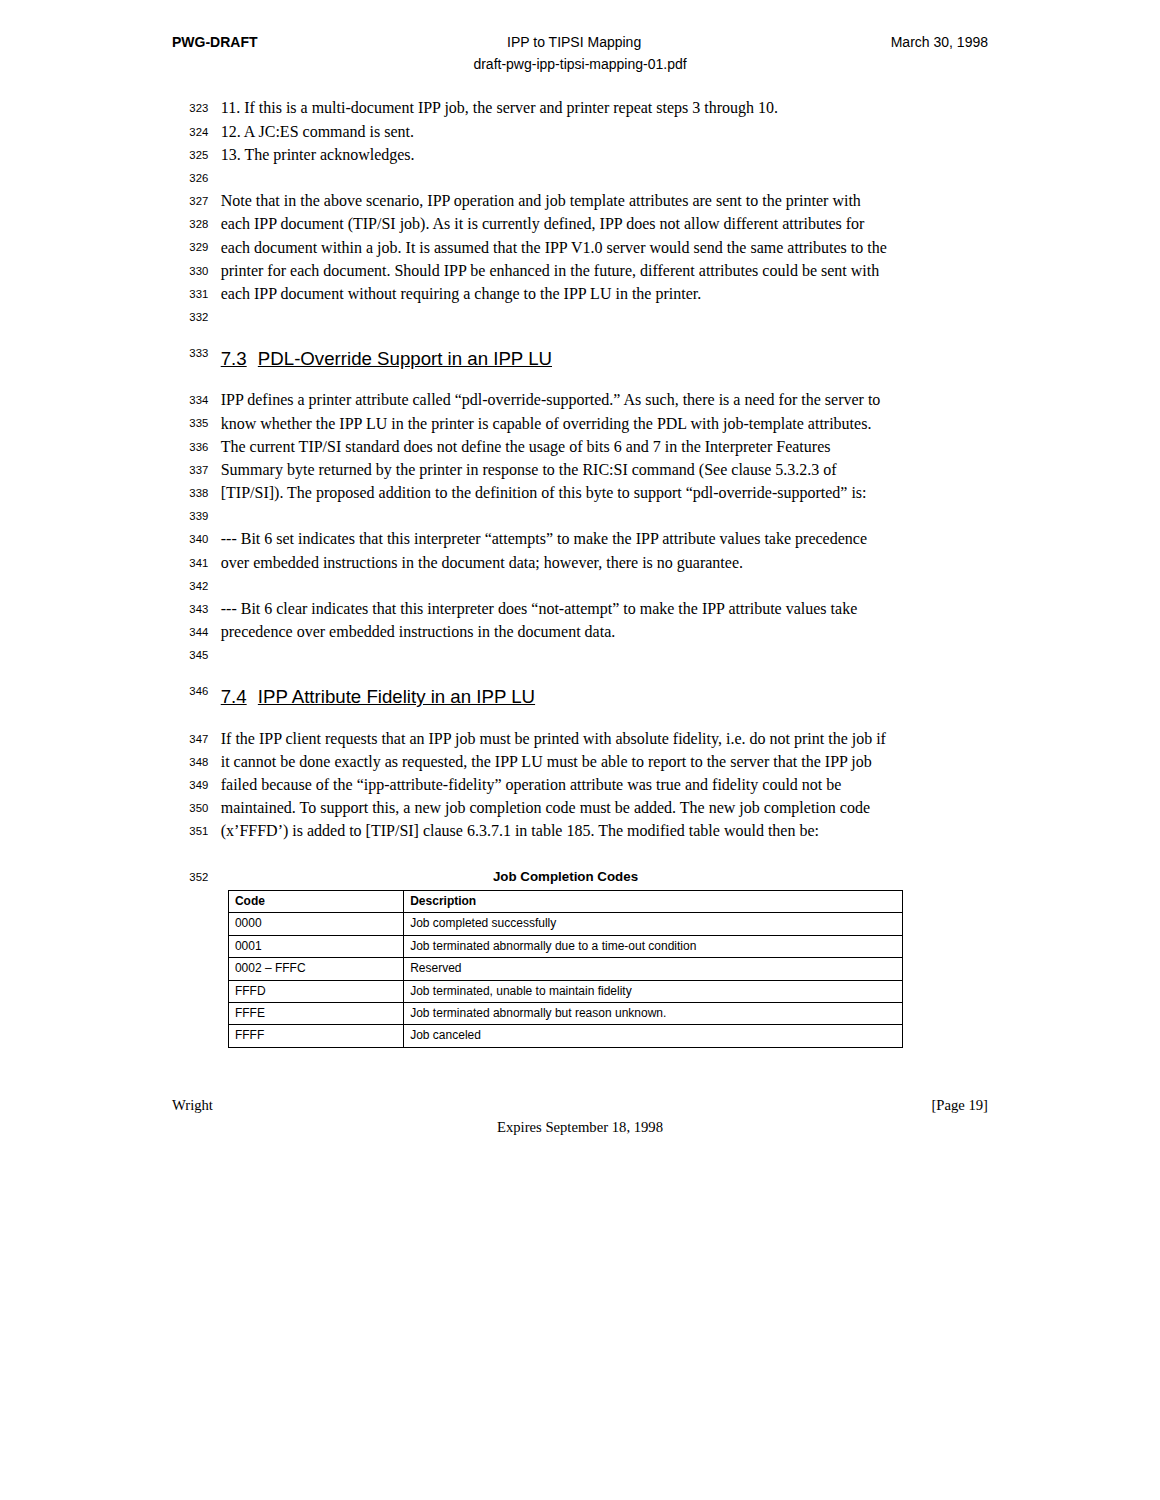PWG-DRAFT
IPP to TIPSI Mapping
March 30, 1998
draft-pwg-ipp-tipsi-mapping-01.pdf
323
11. If this is a multi-document IPP job, the server and printer repeat steps 3 through 10.
324
12. A JC:ES command is sent.
325
13. The printer acknowledges.
326
327
Note that in the above scenario, IPP operation and job template attributes are sent to the printer with
328
each IPP document (TIP/SI job). As it is currently defined, IPP does not allow different attributes for
329
each document within a job. It is assumed that the IPP V1.0 server would send the same attributes to the
330
printer for each document. Should IPP be enhanced in the future, different attributes could be sent with
331
each IPP document without requiring a change to the IPP LU in the printer.
332
333
7.3 PDL-Override Support in an IPP LU
334
IPP defines a printer attribute called “pdl-override-supported.” As such, there is a need for the server to
335
know whether the IPP LU in the printer is capable of overriding the PDL with job-template attributes.
336
The current TIP/SI standard does not define the usage of bits 6 and 7 in the Interpreter Features
337
Summary byte returned by the printer in response to the RIC:SI command (See clause 5.3.2.3 of
338
[TIP/SI]). The proposed addition to the definition of this byte to support “pdl-override-supported” is:
339
340
--- Bit 6 set indicates that this interpreter “attempts” to make the IPP attribute values take precedence
341
over embedded instructions in the document data; however, there is no guarantee.
342
343
--- Bit 6 clear indicates that this interpreter does “not-attempt” to make the IPP attribute values take
344
precedence over embedded instructions in the document data.
345
346
7.4 IPP Attribute Fidelity in an IPP LU
347
If the IPP client requests that an IPP job must be printed with absolute fidelity, i.e. do not print the job if
348
it cannot be done exactly as requested, the IPP LU must be able to report to the server that the IPP job
349
failed because of the “ipp-attribute-fidelity” operation attribute was true and fidelity could not be
350
maintained. To support this, a new job completion code must be added. The new job completion code
351
(x’FFFD’) is added to [TIP/SI] clause 6.3.7.1 in table 185. The modified table would then be:
352
Job Completion Codes
| Code | Description |
| --- | --- |
| 0000 | Job completed successfully |
| 0001 | Job terminated abnormally due to a time-out condition |
| 0002 – FFFC | Reserved |
| FFFD | Job terminated, unable to maintain fidelity |
| FFFE | Job terminated abnormally but reason unknown. |
| FFFF | Job canceled |
Wright [Page 19]
Expires September 18, 1998